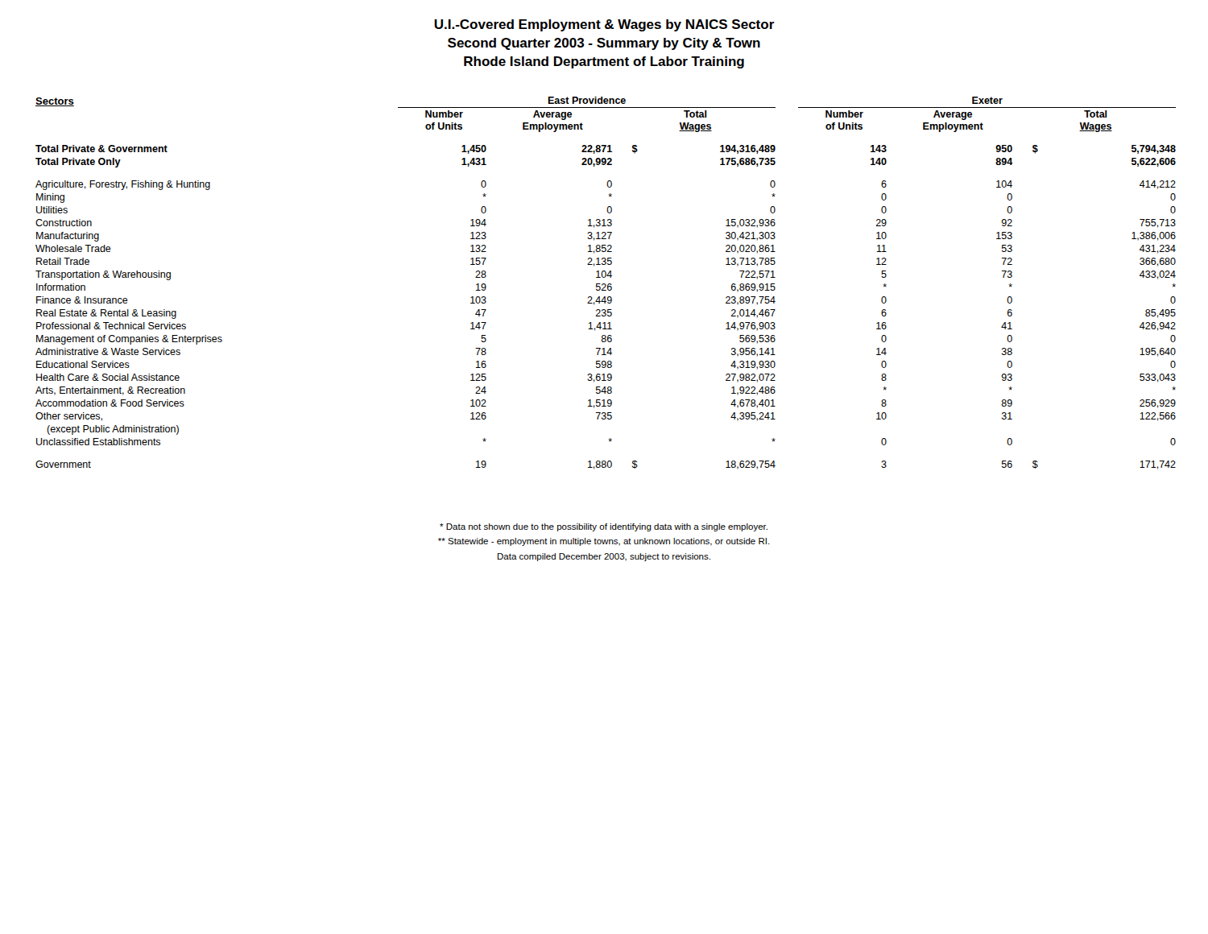U.I.-Covered Employment & Wages by NAICS Sector
Second Quarter 2003 - Summary by City & Town
Rhode Island Department of Labor Training
| Sectors | East Providence | | Exeter |
| | Number of Units | Average Employment | Total Wages | | Number of Units | Average Employment | Total Wages |
| Total Private & Government | 1,450 | 22,871 | $ | 194,316,489 | | 143 | 950 | $ | 5,794,348 |
| Total Private Only | 1,431 | 20,992 | | 175,686,735 | | 140 | 894 | | 5,622,606 |
| Agriculture, Forestry, Fishing & Hunting | 0 | 0 | | 0 | | 6 | 104 | | 414,212 |
| Mining | * | * | | * | | 0 | 0 | | 0 |
| Utilities | 0 | 0 | | 0 | | 0 | 0 | | 0 |
| Construction | 194 | 1,313 | | 15,032,936 | | 29 | 92 | | 755,713 |
| Manufacturing | 123 | 3,127 | | 30,421,303 | | 10 | 153 | | 1,386,006 |
| Wholesale Trade | 132 | 1,852 | | 20,020,861 | | 11 | 53 | | 431,234 |
| Retail Trade | 157 | 2,135 | | 13,713,785 | | 12 | 72 | | 366,680 |
| Transportation & Warehousing | 28 | 104 | | 722,571 | | 5 | 73 | | 433,024 |
| Information | 19 | 526 | | 6,869,915 | | * | * | | * |
| Finance & Insurance | 103 | 2,449 | | 23,897,754 | | 0 | 0 | | 0 |
| Real Estate & Rental & Leasing | 47 | 235 | | 2,014,467 | | 6 | 6 | | 85,495 |
| Professional & Technical Services | 147 | 1,411 | | 14,976,903 | | 16 | 41 | | 426,942 |
| Management of Companies & Enterprises | 5 | 86 | | 569,536 | | 0 | 0 | | 0 |
| Administrative & Waste Services | 78 | 714 | | 3,956,141 | | 14 | 38 | | 195,640 |
| Educational Services | 16 | 598 | | 4,319,930 | | 0 | 0 | | 0 |
| Health Care & Social Assistance | 125 | 3,619 | | 27,982,072 | | 8 | 93 | | 533,043 |
| Arts, Entertainment, & Recreation | 24 | 548 | | 1,922,486 | | * | * | | * |
| Accommodation & Food Services | 102 | 1,519 | | 4,678,401 | | 8 | 89 | | 256,929 |
| Other services, | 126 | 735 | | 4,395,241 | | 10 | 31 | | 122,566 |
| (except Public Administration) | | | | | | | | | |
| Unclassified Establishments | * | * | | * | | 0 | 0 | | 0 |
| Government | 19 | 1,880 | $ | 18,629,754 | | 3 | 56 | $ | 171,742 |
* Data not shown due to the possibility of identifying data with a single employer.
** Statewide - employment in multiple towns, at unknown locations, or outside RI.
Data compiled December 2003, subject to revisions.